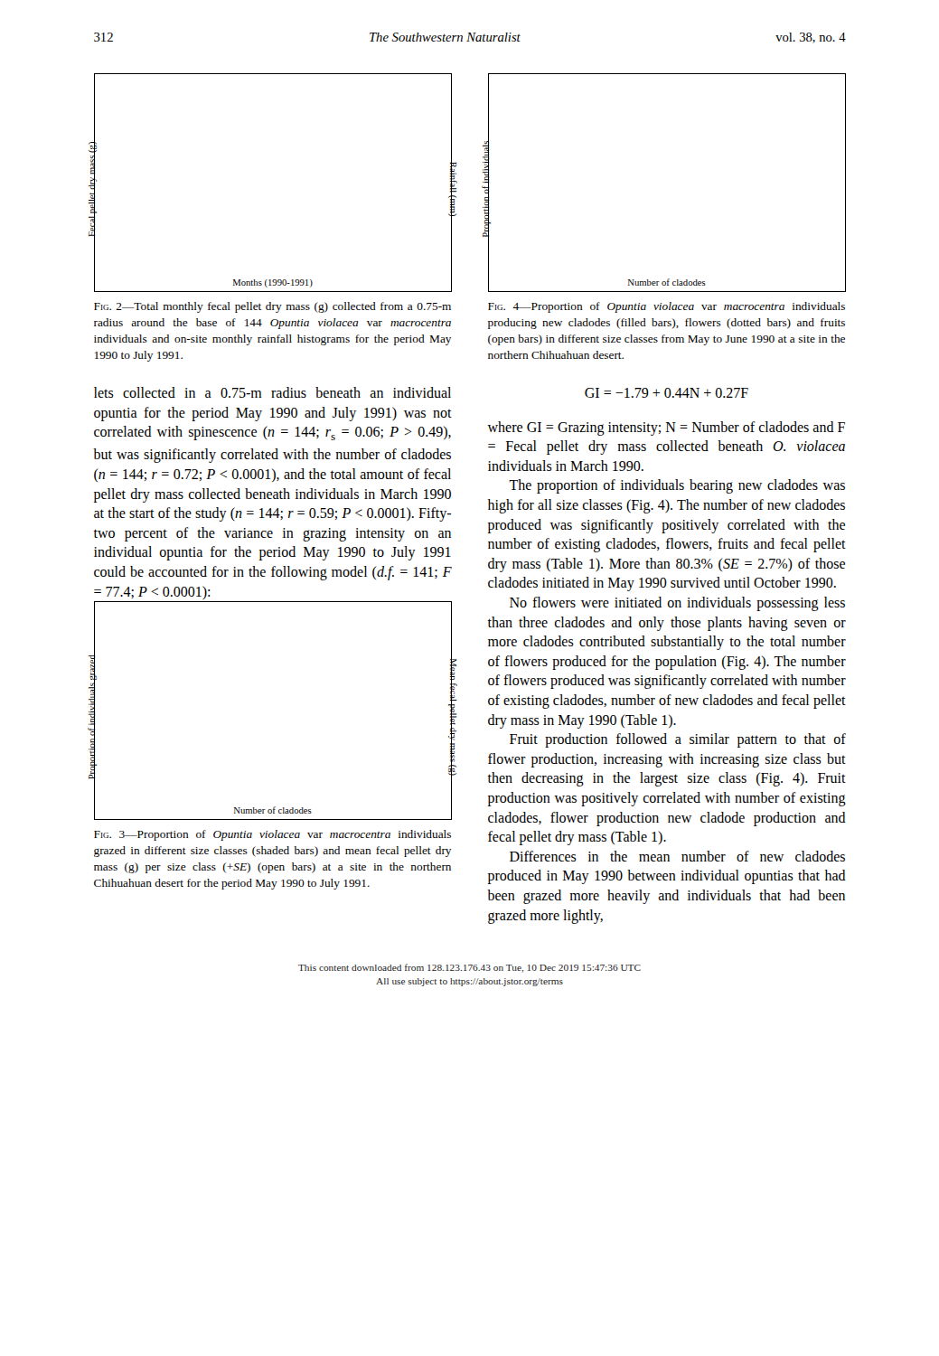312 The Southwestern Naturalist vol. 38, no. 4
Fecal pellet dry mass (g) Rainfall (mm) Months (1990-1991)
Fig. 2—Total monthly fecal pellet dry mass (g) collected from a 0.75-m radius around the base of 144 Opuntia violacea var macrocentra individuals and on-site monthly rainfall histograms for the period May 1990 to July 1991.
lets collected in a 0.75-m radius beneath an individual opuntia for the period May 1990 and July 1991) was not correlated with spinescence (n = 144; rs = 0.06; P > 0.49), but was significantly correlated with the number of cladodes (n = 144; r = 0.72; P < 0.0001), and the total amount of fecal pellet dry mass collected beneath individuals in March 1990 at the start of the study (n = 144; r = 0.59; P < 0.0001). Fifty-two percent of the variance in grazing intensity on an individual opuntia for the period May 1990 to July 1991 could be accounted for in the following model (d.f. = 141; F = 77.4; P < 0.0001):
Proportion of individuals grazed Mean fecal pellet dry mass (g) Number of cladodes
Fig. 3—Proportion of Opuntia violacea var macrocentra individuals grazed in different size classes (shaded bars) and mean fecal pellet dry mass (g) per size class (+SE) (open bars) at a site in the northern Chihuahuan desert for the period May 1990 to July 1991.
Proportion of individuals Number of cladodes
Fig. 4—Proportion of Opuntia violacea var macrocentra individuals producing new cladodes (filled bars), flowers (dotted bars) and fruits (open bars) in different size classes from May to June 1990 at a site in the northern Chihuahuan desert.
GI = −1.79 + 0.44N + 0.27F
where GI = Grazing intensity; N = Number of cladodes and F = Fecal pellet dry mass collected beneath O. violacea individuals in March 1990.
The proportion of individuals bearing new cladodes was high for all size classes (Fig. 4). The number of new cladodes produced was significantly positively correlated with the number of existing cladodes, flowers, fruits and fecal pellet dry mass (Table 1). More than 80.3% (SE = 2.7%) of those cladodes initiated in May 1990 survived until October 1990.
No flowers were initiated on individuals possessing less than three cladodes and only those plants having seven or more cladodes contributed substantially to the total number of flowers produced for the population (Fig. 4). The number of flowers produced was significantly correlated with number of existing cladodes, number of new cladodes and fecal pellet dry mass in May 1990 (Table 1).
Fruit production followed a similar pattern to that of flower production, increasing with increasing size class but then decreasing in the largest size class (Fig. 4). Fruit production was positively correlated with number of existing cladodes, flower production new cladode production and fecal pellet dry mass (Table 1).
Differences in the mean number of new cladodes produced in May 1990 between individual opuntias that had been grazed more heavily and individuals that had been grazed more lightly,
This content downloaded from 128.123.176.43 on Tue, 10 Dec 2019 15:47:36 UTC
All use subject to https://about.jstor.org/terms